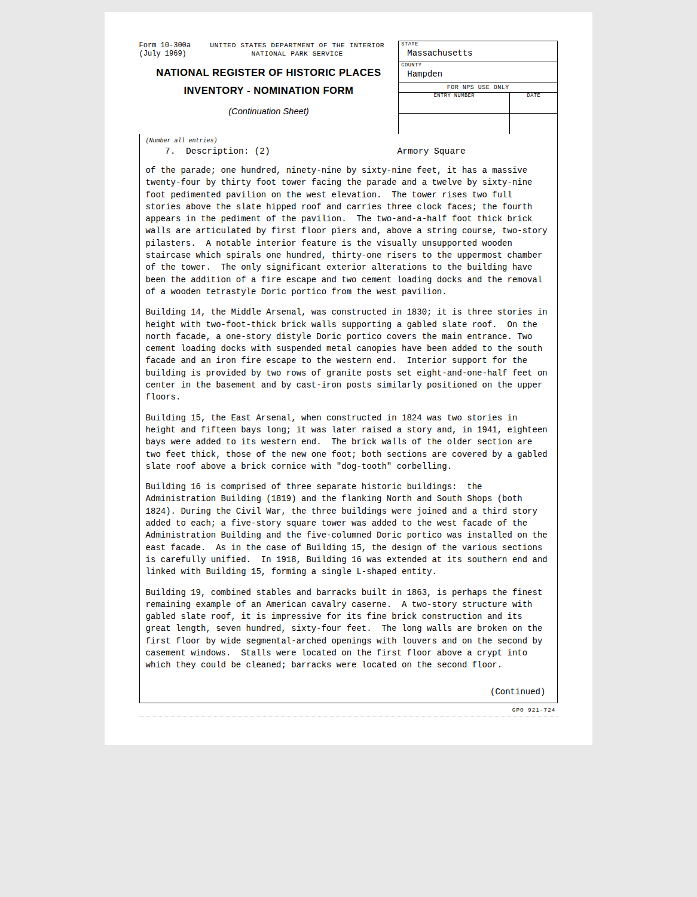| Form 10-300a (July 1969) UNITED STATES DEPARTMENT OF THE INTERIOR NATIONAL PARK SERVICE NATIONAL REGISTER OF HISTORIC PLACES INVENTORY - NOMINATION FORM (Continuation Sheet) | / STATE Massachusetts / / COUNTY Hampden / / FOR NPS USE ONLY / / ENTRY NUMBER / DATE / |
(Number all entries)
7. Description: (2) Armory Square
of the parade; one hundred, ninety-nine by sixty-nine feet, it has a massive twenty-four by thirty foot tower facing the parade and a twelve by sixty-nine foot pedimented pavilion on the west elevation. The tower rises two full stories above the slate hipped roof and carries three clock faces; the fourth appears in the pediment of the pavilion. The two-and-a-half foot thick brick walls are articulated by first floor piers and, above a string course, two-story pilasters. A notable interior feature is the visually unsupported wooden staircase which spirals one hundred, thirty-one risers to the uppermost chamber of the tower. The only significant exterior alterations to the building have been the addition of a fire escape and two cement loading docks and the removal of a wooden tetrastyle Doric portico from the west pavilion.
Building 14, the Middle Arsenal, was constructed in 1830; it is three stories in height with two-foot-thick brick walls supporting a gabled slate roof. On the north facade, a one-story distyle Doric portico covers the main entrance. Two cement loading docks with suspended metal canopies have been added to the south facade and an iron fire escape to the western end. Interior support for the building is provided by two rows of granite posts set eight-and-one-half feet on center in the basement and by cast-iron posts similarly positioned on the upper floors.
Building 15, the East Arsenal, when constructed in 1824 was two stories in height and fifteen bays long; it was later raised a story and, in 1941, eighteen bays were added to its western end. The brick walls of the older section are two feet thick, those of the new one foot; both sections are covered by a gabled slate roof above a brick cornice with "dog-tooth" corbelling.
Building 16 is comprised of three separate historic buildings: the Administration Building (1819) and the flanking North and South Shops (both 1824). During the Civil War, the three buildings were joined and a third story added to each; a five-story square tower was added to the west facade of the Administration Building and the five-columned Doric portico was installed on the east facade. As in the case of Building 15, the design of the various sections is carefully unified. In 1918, Building 16 was extended at its southern end and linked with Building 15, forming a single L-shaped entity.
Building 19, combined stables and barracks built in 1863, is perhaps the finest remaining example of an American cavalry caserne. A two-story structure with gabled slate roof, it is impressive for its fine brick construction and its great length, seven hundred, sixty-four feet. The long walls are broken on the first floor by wide segmental-arched openings with louvers and on the second by casement windows. Stalls were located on the first floor above a crypt into which they could be cleaned; barracks were located on the second floor.
(Continued)
GPO 921-724